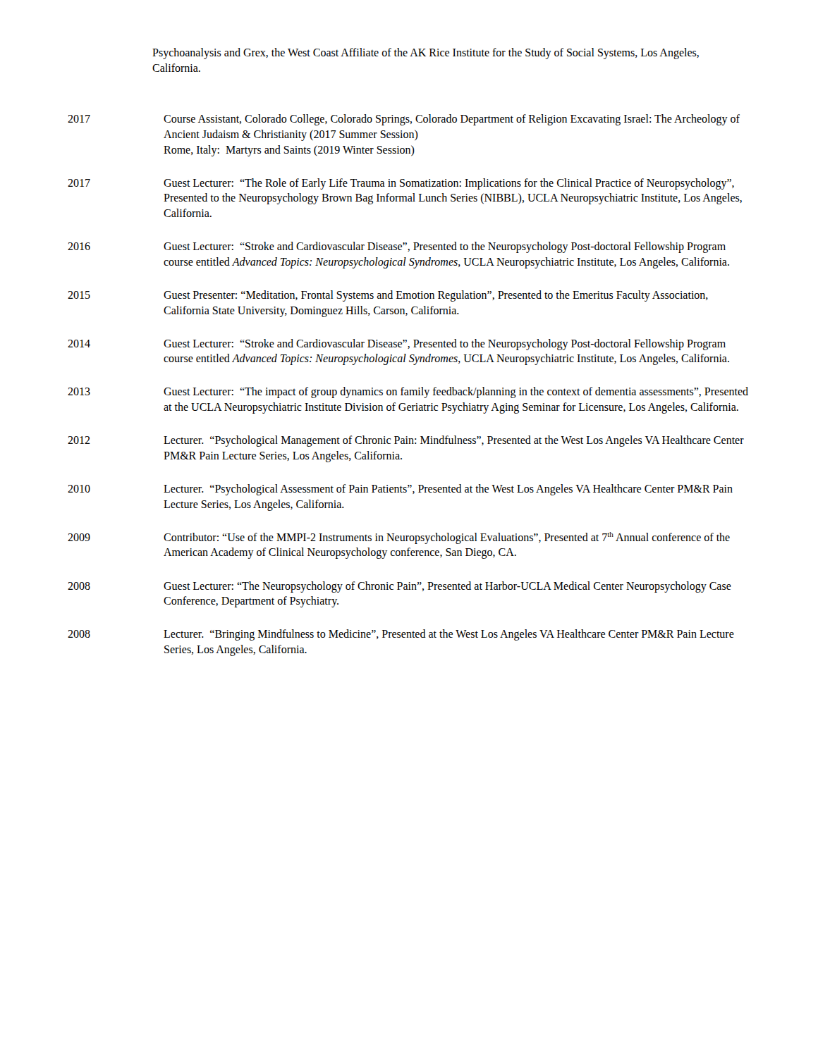Psychoanalysis and Grex, the West Coast Affiliate of the AK Rice Institute for the Study of Social Systems, Los Angeles, California.
2017
Course Assistant, Colorado College, Colorado Springs, Colorado Department of Religion Excavating Israel: The Archeology of Ancient Judaism & Christianity (2017 Summer Session)
Rome, Italy: Martyrs and Saints (2019 Winter Session)
2017
Guest Lecturer: “The Role of Early Life Trauma in Somatization: Implications for the Clinical Practice of Neuropsychology”, Presented to the Neuropsychology Brown Bag Informal Lunch Series (NIBBL), UCLA Neuropsychiatric Institute, Los Angeles, California.
2016
Guest Lecturer: “Stroke and Cardiovascular Disease”, Presented to the Neuropsychology Post-doctoral Fellowship Program course entitled Advanced Topics: Neuropsychological Syndromes, UCLA Neuropsychiatric Institute, Los Angeles, California.
2015
Guest Presenter: “Meditation, Frontal Systems and Emotion Regulation”, Presented to the Emeritus Faculty Association, California State University, Dominguez Hills, Carson, California.
2014
Guest Lecturer: “Stroke and Cardiovascular Disease”, Presented to the Neuropsychology Post-doctoral Fellowship Program course entitled Advanced Topics: Neuropsychological Syndromes, UCLA Neuropsychiatric Institute, Los Angeles, California.
2013
Guest Lecturer: “The impact of group dynamics on family feedback/planning in the context of dementia assessments”, Presented at the UCLA Neuropsychiatric Institute Division of Geriatric Psychiatry Aging Seminar for Licensure, Los Angeles, California.
2012
Lecturer. “Psychological Management of Chronic Pain: Mindfulness”, Presented at the West Los Angeles VA Healthcare Center PM&R Pain Lecture Series, Los Angeles, California.
2010
Lecturer. “Psychological Assessment of Pain Patients”, Presented at the West Los Angeles VA Healthcare Center PM&R Pain Lecture Series, Los Angeles, California.
2009
Contributor: “Use of the MMPI-2 Instruments in Neuropsychological Evaluations”, Presented at 7th Annual conference of the American Academy of Clinical Neuropsychology conference, San Diego, CA.
2008
Guest Lecturer: “The Neuropsychology of Chronic Pain”, Presented at Harbor-UCLA Medical Center Neuropsychology Case Conference, Department of Psychiatry.
2008
Lecturer. “Bringing Mindfulness to Medicine”, Presented at the West Los Angeles VA Healthcare Center PM&R Pain Lecture Series, Los Angeles, California.